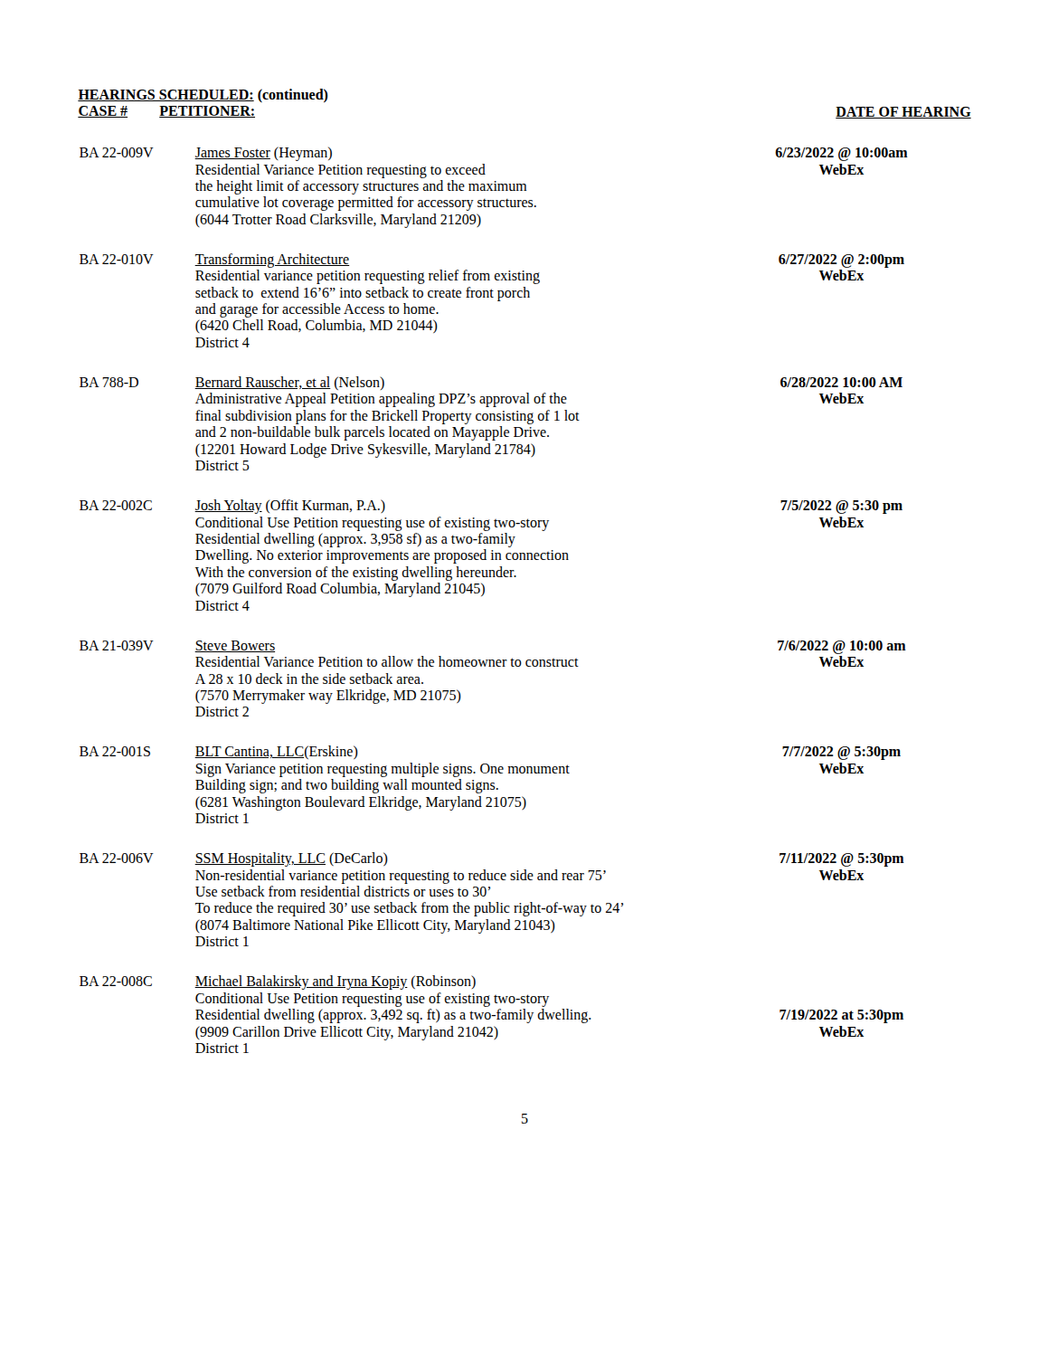HEARINGS SCHEDULED:
(continued)
CASE #PETITIONER:
DATE OF HEARING
| BA 22-009V | James Foster (Heyman) Residential Variance Petition requesting to exceed the height limit of accessory structures and the maximum cumulative lot coverage permitted for accessory structures. (6044 Trotter Road Clarksville, Maryland 21209) | 6/23/2022 @ 10:00am WebEx |
| BA 22-010V | Transforming Architecture Residential variance petition requesting relief from existing setback to extend 16’6” into setback to create front porch and garage for accessible Access to home. (6420 Chell Road, Columbia, MD 21044) District 4 | 6/27/2022 @ 2:00pm WebEx |
| BA 788-D | Bernard Rauscher, et al (Nelson) Administrative Appeal Petition appealing DPZ’s approval of the final subdivision plans for the Brickell Property consisting of 1 lot and 2 non-buildable bulk parcels located on Mayapple Drive. (12201 Howard Lodge Drive Sykesville, Maryland 21784) District 5 | 6/28/2022 10:00 AM WebEx |
| BA 22-002C | Josh Yoltay (Offit Kurman, P.A.) Conditional Use Petition requesting use of existing two-story Residential dwelling (approx. 3,958 sf) as a two-family Dwelling. No exterior improvements are proposed in connection With the conversion of the existing dwelling hereunder. (7079 Guilford Road Columbia, Maryland 21045) District 4 | 7/5/2022 @ 5:30 pm WebEx |
| BA 21-039V | Steve Bowers Residential Variance Petition to allow the homeowner to construct A 28 x 10 deck in the side setback area. (7570 Merrymaker way Elkridge, MD 21075) District 2 | 7/6/2022 @ 10:00 am WebEx |
| BA 22-001S | BLT Cantina, LLC (Erskine) Sign Variance petition requesting multiple signs. One monument Building sign; and two building wall mounted signs. (6281 Washington Boulevard Elkridge, Maryland 21075) District 1 | 7/7/2022 @ 5:30pm WebEx |
| BA 22-006V | SSM Hospitality, LLC (DeCarlo) Non-residential variance petition requesting to reduce side and rear 75’ Use setback from residential districts or uses to 30’ To reduce the required 30’ use setback from the public right-of-way to 24’ (8074 Baltimore National Pike Ellicott City, Maryland 21043) District 1 | 7/11/2022 @ 5:30pm WebEx |
| BA 22-008C | Michael Balakirsky and Iryna Kopiy (Robinson) Conditional Use Petition requesting use of existing two-story Residential dwelling (approx. 3,492 sq. ft) as a two-family dwelling. (9909 Carillon Drive Ellicott City, Maryland 21042) District 1 | 7/19/2022 at 5:30pm WebEx |
5